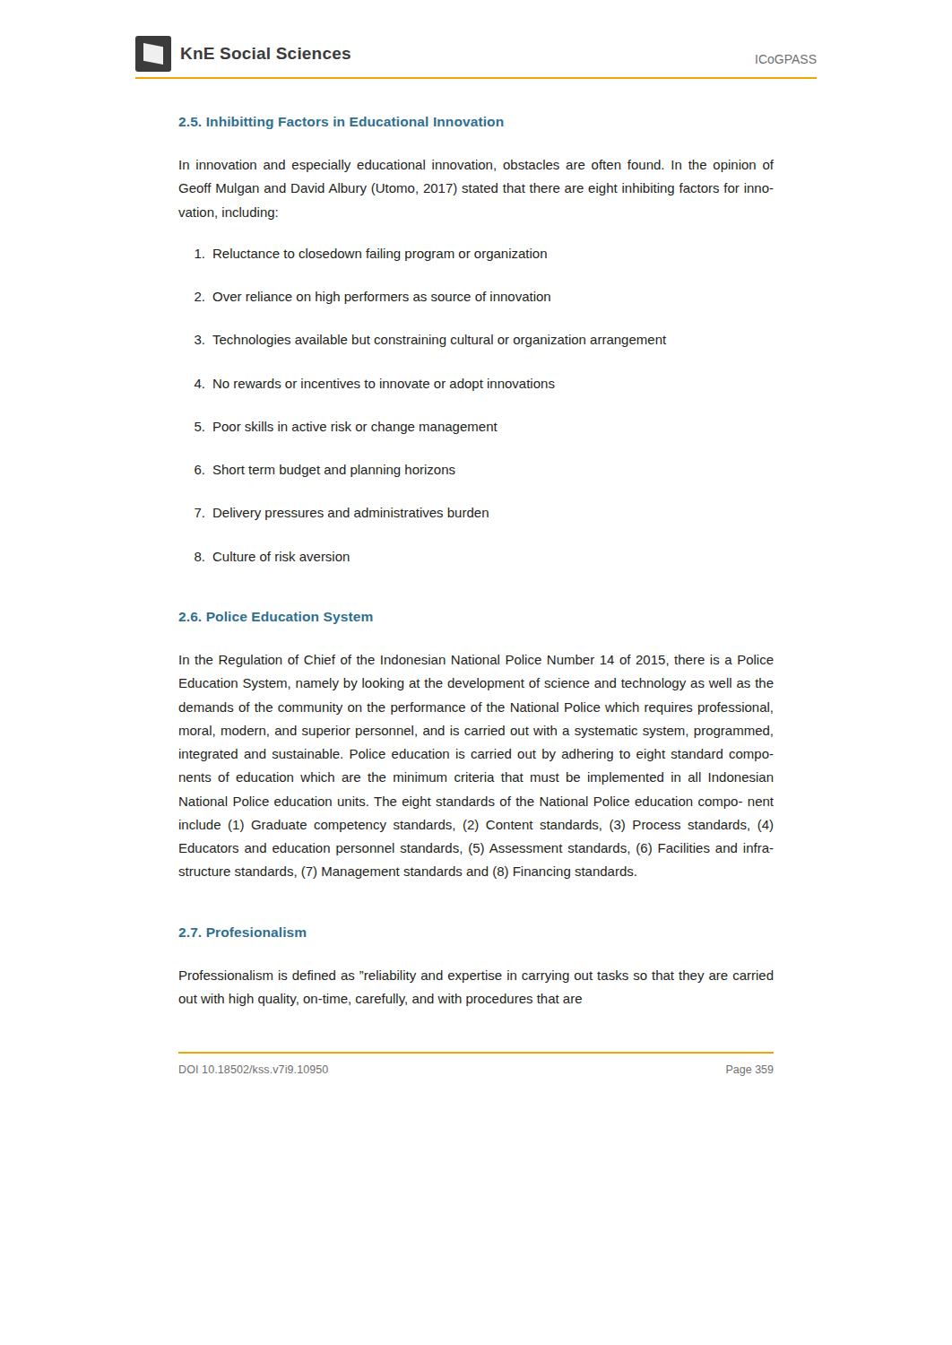KnE Social Sciences
ICoGPASS
2.5. Inhibitting Factors in Educational Innovation
In innovation and especially educational innovation, obstacles are often found. In the opinion of Geoff Mulgan and David Albury (Utomo, 2017) stated that there are eight inhibiting factors for innovation, including:
Reluctance to closedown failing program or organization
Over reliance on high performers as source of innovation
Technologies available but constraining cultural or organization arrangement
No rewards or incentives to innovate or adopt innovations
Poor skills in active risk or change management
Short term budget and planning horizons
Delivery pressures and administratives burden
Culture of risk aversion
2.6. Police Education System
In the Regulation of Chief of the Indonesian National Police Number 14 of 2015, there is a Police Education System, namely by looking at the development of science and technology as well as the demands of the community on the performance of the National Police which requires professional, moral, modern, and superior personnel, and is carried out with a systematic system, programmed, integrated and sustainable. Police education is carried out by adhering to eight standard components of education which are the minimum criteria that must be implemented in all Indonesian National Police education units. The eight standards of the National Police education compo- nent include (1) Graduate competency standards, (2) Content standards, (3) Process standards, (4) Educators and education personnel standards, (5) Assessment standards, (6) Facilities and infrastructure standards, (7) Management standards and (8) Financing standards.
2.7. Profesionalism
Professionalism is defined as ”reliability and expertise in carrying out tasks so that they are carried out with high quality, on-time, carefully, and with procedures that are
DOI 10.18502/kss.v7i9.10950
Page 359